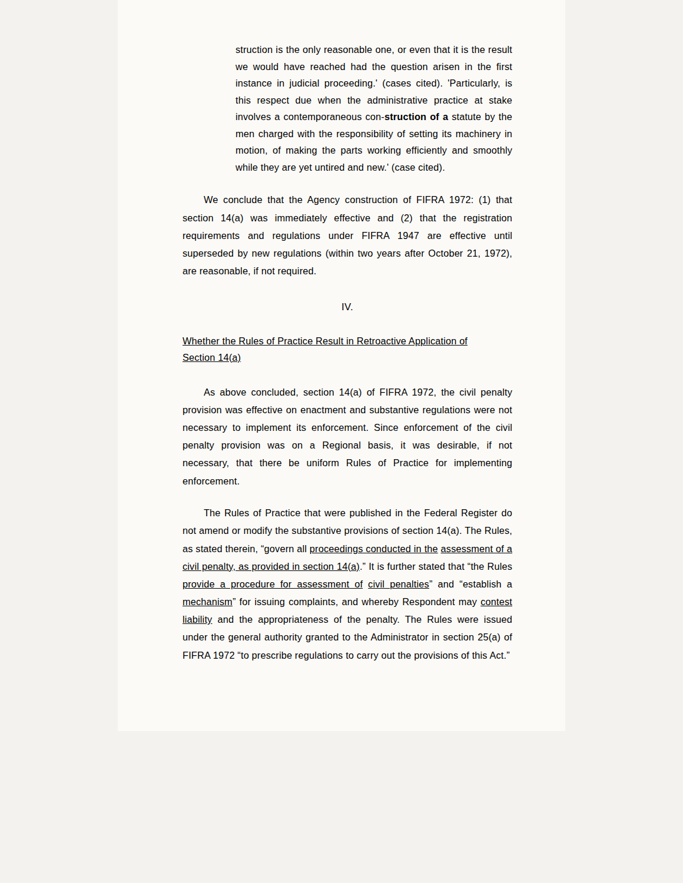struction is the only reasonable one, or even that it is the result we would have reached had the question arisen in the first instance in judicial proceeding.' (cases cited). 'Particularly, is this respect due when the administrative practice at stake involves a contemporaneous con‑struction of a statute by the men charged with the responsibility of setting its machinery in motion, of making the parts working efficiently and smoothly while they are yet untired and new.' (case cited).
We conclude that the Agency construction of FIFRA 1972: (1) that section 14(a) was immediately effective and (2) that the registration requirements and regulations under FIFRA 1947 are effective until superseded by new regulations (within two years after October 21, 1972), are reasonable, if not required.
IV.
Whether the Rules of Practice Result in Retroactive Application of
Section 14(a)
As above concluded, section 14(a) of FIFRA 1972, the civil penalty provision was effective on enactment and substantive regulations were not necessary to implement its enforcement. Since enforcement of the civil penalty provision was on a Regional basis, it was desirable, if not necessary, that there be uniform Rules of Practice for implementing enforcement.
The Rules of Practice that were published in the Federal Register do not amend or modify the substantive provisions of section 14(a). The Rules, as stated therein, “govern all proceedings conducted in the assessment of a civil penalty, as provided in section 14(a).” It is further stated that “the Rules provide a procedure for assessment of civil penalties” and “establish a mechanism” for issuing complaints, and whereby Respondent may contest liability and the appropriateness of the penalty. The Rules were issued under the general authority granted to the Administrator in section 25(a) of FIFRA 1972 “to prescribe regulations to carry out the provisions of this Act.”